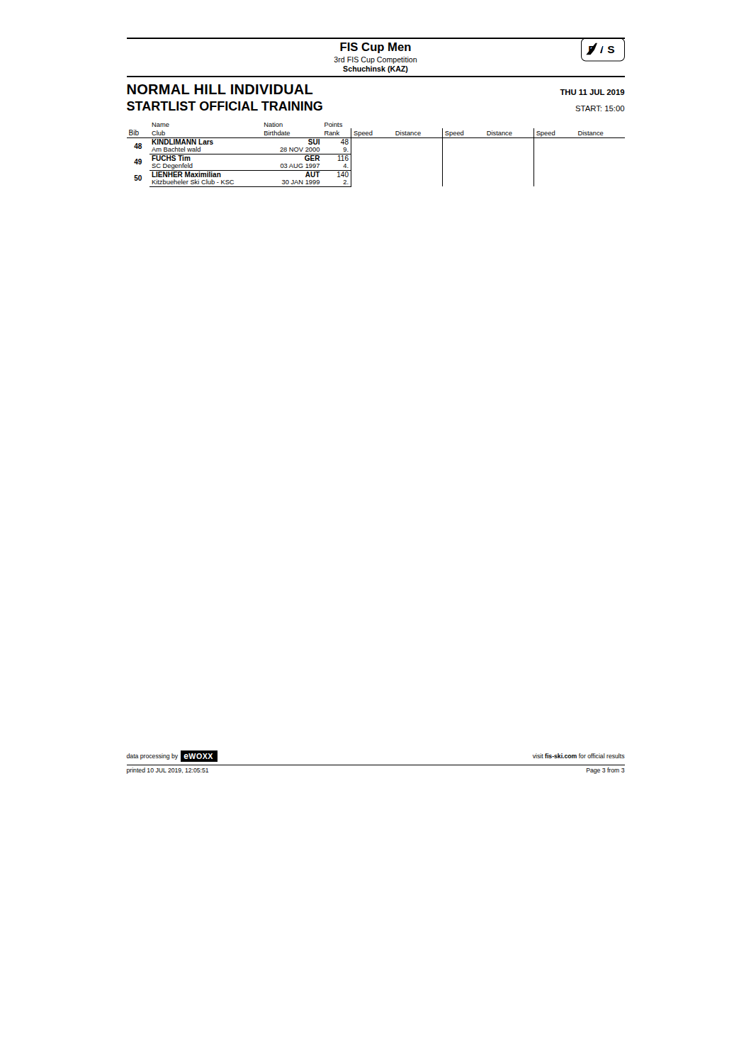F I S
FIS Cup Men
3rd FIS Cup Competition
Schuchinsk (KAZ)
NORMAL HILL INDIVIDUAL
THU 11 JUL 2019
STARTLIST OFFICIAL TRAINING
START: 15:00
| | Name | Nation | Points | | | | | | |
| --- | --- | --- | --- | --- | --- | --- | --- | --- | --- |
| Bib | Club | Birthdate | Rank | Speed | Distance | Speed | Distance | Speed | Distance |
| 48 | KINDLIMANN Lars | SUI | 48 | | | | | | |
| Am Bachtel wald | 28 NOV 2000 | 9. |
| 49 | FUCHS Tim | GER | 116 | | | | | | |
| SC Degenfeld | 03 AUG 1997 | 4. |
| 50 | LIENHER Maximilian | AUT | 140 | | | | | | |
| Kitzbueheler Ski Club - KSC | 30 JAN 1999 | 2. |
data processing by e WOXX
visit fis-ski.com for official results
printed 10 JUL 2019, 12:05:51
Page 3 from 3